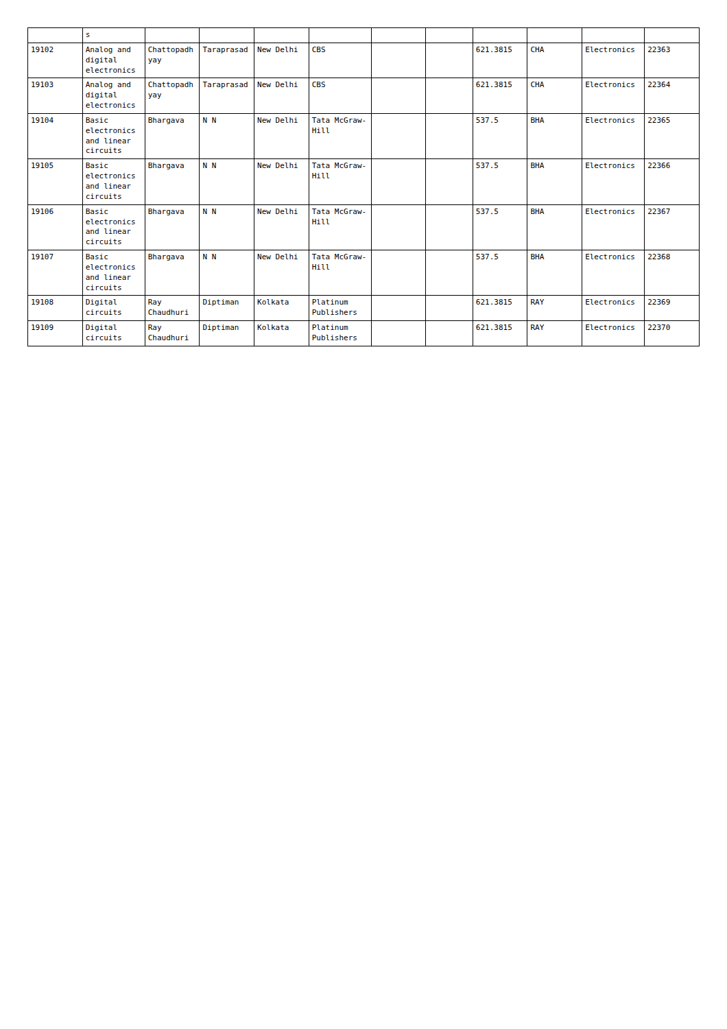| | s | | | | | | | | | | |
| 19102 | Analog and digital electronics | Chattopadhyay | Taraprasad | New Delhi | CBS | | | 621.3815 | CHA | Electronics | 22363 |
| 19103 | Analog and digital electronics | Chattopadhyay | Taraprasad | New Delhi | CBS | | | 621.3815 | CHA | Electronics | 22364 |
| 19104 | Basic electronics and linear circuits | Bhargava | N N | New Delhi | Tata McGraw-Hill | | | 537.5 | BHA | Electronics | 22365 |
| 19105 | Basic electronics and linear circuits | Bhargava | N N | New Delhi | Tata McGraw-Hill | | | 537.5 | BHA | Electronics | 22366 |
| 19106 | Basic electronics and linear circuits | Bhargava | N N | New Delhi | Tata McGraw-Hill | | | 537.5 | BHA | Electronics | 22367 |
| 19107 | Basic electronics and linear circuits | Bhargava | N N | New Delhi | Tata McGraw-Hill | | | 537.5 | BHA | Electronics | 22368 |
| 19108 | Digital circuits | Ray Chaudhuri | Diptiman | Kolkata | Platinum Publishers | | | 621.3815 | RAY | Electronics | 22369 |
| 19109 | Digital circuits | Ray Chaudhuri | Diptiman | Kolkata | Platinum Publishers | | | 621.3815 | RAY | Electronics | 22370 |